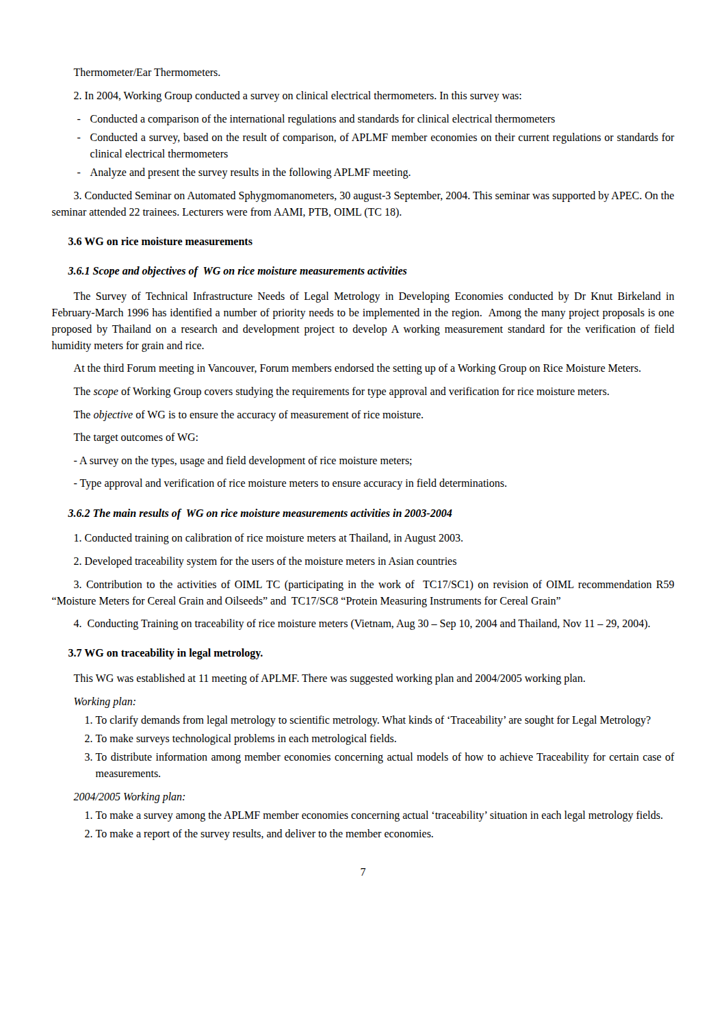Thermometer/Ear Thermometers.
2. In 2004, Working Group conducted a survey on clinical electrical thermometers. In this survey was:
Conducted a comparison of the international regulations and standards for clinical electrical thermometers
Conducted a survey, based on the result of comparison, of APLMF member economies on their current regulations or standards for clinical electrical thermometers
Analyze and present the survey results in the following APLMF meeting.
3. Conducted Seminar on Automated Sphygmomanometers, 30 august-3 September, 2004. This seminar was supported by APEC. On the seminar attended 22 trainees. Lecturers were from AAMI, PTB, OIML (TC 18).
3.6 WG on rice moisture measurements
3.6.1 Scope and objectives of WG on rice moisture measurements activities
The Survey of Technical Infrastructure Needs of Legal Metrology in Developing Economies conducted by Dr Knut Birkeland in February-March 1996 has identified a number of priority needs to be implemented in the region. Among the many project proposals is one proposed by Thailand on a research and development project to develop A working measurement standard for the verification of field humidity meters for grain and rice.
At the third Forum meeting in Vancouver, Forum members endorsed the setting up of a Working Group on Rice Moisture Meters.
The scope of Working Group covers studying the requirements for type approval and verification for rice moisture meters.
The objective of WG is to ensure the accuracy of measurement of rice moisture.
The target outcomes of WG:
- A survey on the types, usage and field development of rice moisture meters;
- Type approval and verification of rice moisture meters to ensure accuracy in field determinations.
3.6.2 The main results of WG on rice moisture measurements activities in 2003-2004
1. Conducted training on calibration of rice moisture meters at Thailand, in August 2003.
2. Developed traceability system for the users of the moisture meters in Asian countries
3. Contribution to the activities of OIML TC (participating in the work of TC17/SC1) on revision of OIML recommendation R59 “Moisture Meters for Cereal Grain and Oilseeds” and TC17/SC8 “Protein Measuring Instruments for Cereal Grain”
4. Conducting Training on traceability of rice moisture meters (Vietnam, Aug 30 – Sep 10, 2004 and Thailand, Nov 11 – 29, 2004).
3.7 WG on traceability in legal metrology.
This WG was established at 11 meeting of APLMF. There was suggested working plan and 2004/2005 working plan.
Working plan:
To clarify demands from legal metrology to scientific metrology. What kinds of ‘Traceability’ are sought for Legal Metrology?
To make surveys technological problems in each metrological fields.
To distribute information among member economies concerning actual models of how to achieve Traceability for certain case of measurements.
2004/2005 Working plan:
To make a survey among the APLMF member economies concerning actual ‘traceability’ situation in each legal metrology fields.
To make a report of the survey results, and deliver to the member economies.
7